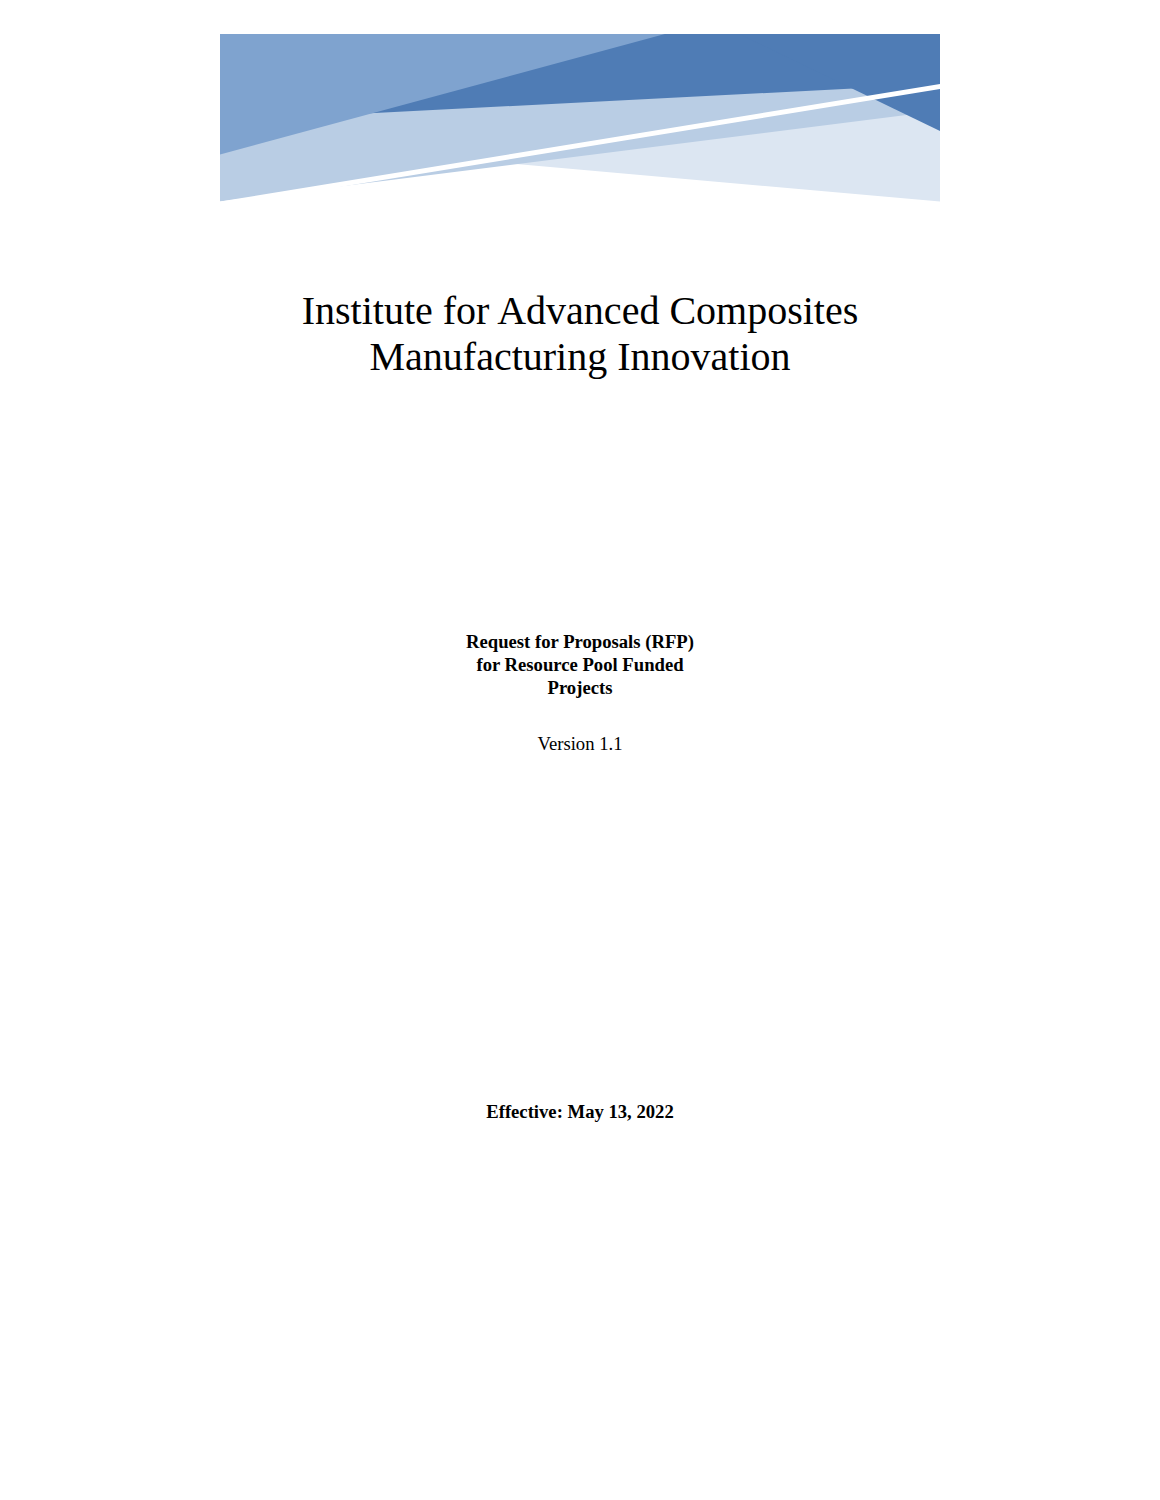Institute for Advanced Composites
Manufacturing Innovation
Request for Proposals (RFP)
for Resource Pool Funded
Projects
Version 1.1
Effective: May 13, 2022